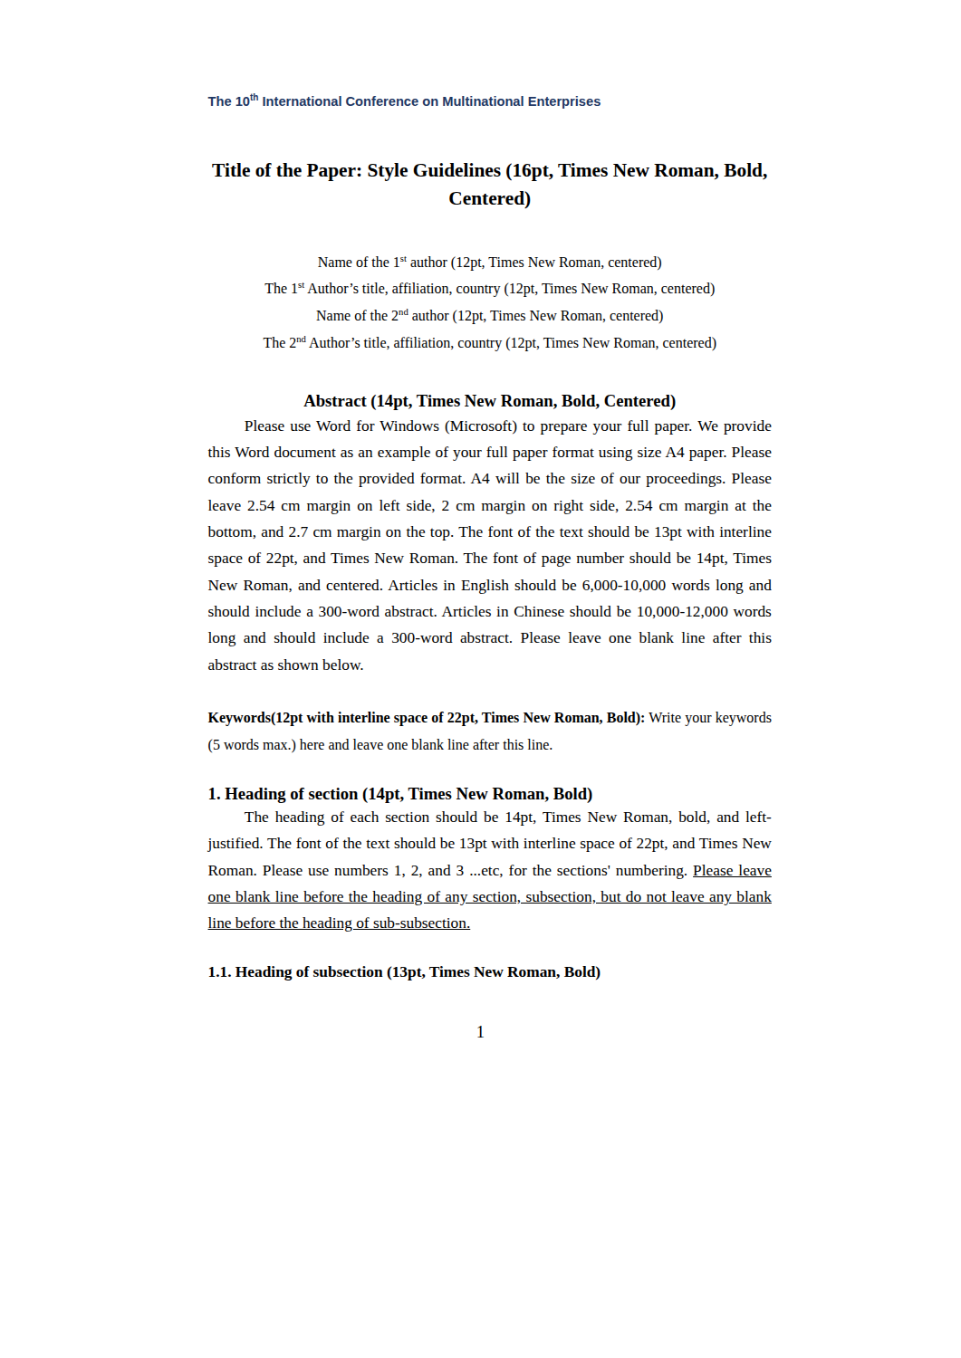The 10th International Conference on Multinational Enterprises
Title of the Paper: Style Guidelines (16pt, Times New Roman, Bold, Centered)
Name of the 1st author (12pt, Times New Roman, centered)
The 1st Author’s title, affiliation, country (12pt, Times New Roman, centered)
Name of the 2nd author (12pt, Times New Roman, centered)
The 2nd Author’s title, affiliation, country (12pt, Times New Roman, centered)
Abstract (14pt, Times New Roman, Bold, Centered)
Please use Word for Windows (Microsoft) to prepare your full paper. We provide this Word document as an example of your full paper format using size A4 paper. Please conform strictly to the provided format. A4 will be the size of our proceedings. Please leave 2.54 cm margin on left side, 2 cm margin on right side, 2.54 cm margin at the bottom, and 2.7 cm margin on the top. The font of the text should be 13pt with interline space of 22pt, and Times New Roman. The font of page number should be 14pt, Times New Roman, and centered. Articles in English should be 6,000-10,000 words long and should include a 300-word abstract. Articles in Chinese should be 10,000-12,000 words long and should include a 300-word abstract. Please leave one blank line after this abstract as shown below.
Keywords(12pt with interline space of 22pt, Times New Roman, Bold): Write your keywords (5 words max.) here and leave one blank line after this line.
1. Heading of section (14pt, Times New Roman, Bold)
The heading of each section should be 14pt, Times New Roman, bold, and left-justified. The font of the text should be 13pt with interline space of 22pt, and Times New Roman. Please use numbers 1, 2, and 3 ...etc, for the sections' numbering. Please leave one blank line before the heading of any section, subsection, but do not leave any blank line before the heading of sub-subsection.
1.1. Heading of subsection (13pt, Times New Roman, Bold)
1